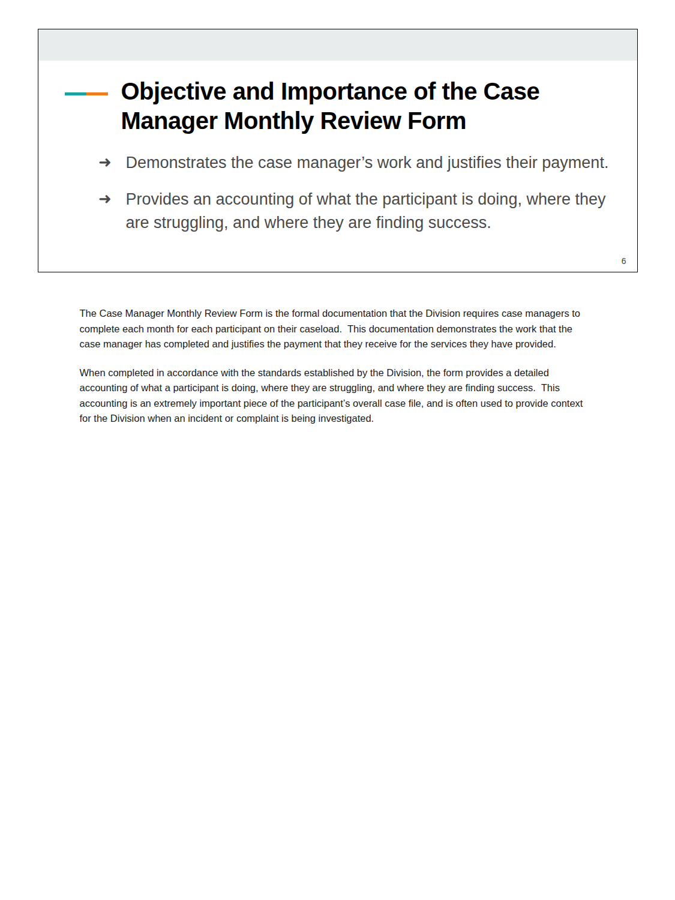Objective and Importance of the Case Manager Monthly Review Form
Demonstrates the case manager’s work and justifies their payment.
Provides an accounting of what the participant is doing, where they are struggling, and where they are finding success.
6
The Case Manager Monthly Review Form is the formal documentation that the Division requires case managers to complete each month for each participant on their caseload. This documentation demonstrates the work that the case manager has completed and justifies the payment that they receive for the services they have provided.
When completed in accordance with the standards established by the Division, the form provides a detailed accounting of what a participant is doing, where they are struggling, and where they are finding success. This accounting is an extremely important piece of the participant’s overall case file, and is often used to provide context for the Division when an incident or complaint is being investigated.